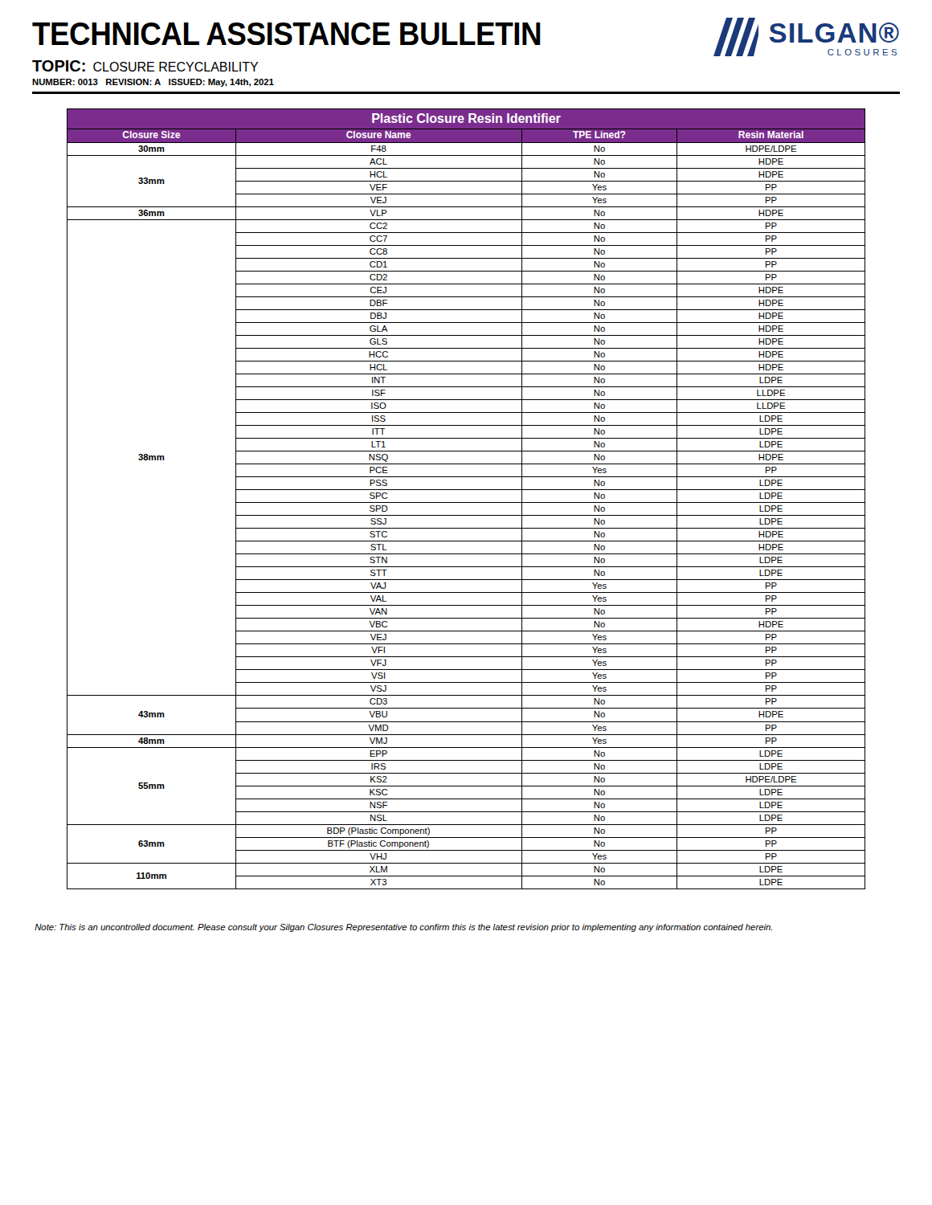TECHNICAL ASSISTANCE BULLETIN
TOPIC: CLOSURE RECYCLABILITY
NUMBER: 0013 REVISION: A ISSUED: May, 14th, 2021
SILGAN®
CLOSURES
Plastic Closure Resin Identifier
| Closure Size | Closure Name | TPE Lined? | Resin Material |
| --- | --- | --- | --- |
| 30mm | F48 | No | HDPE/LDPE |
| 33mm | ACL | No | HDPE |
| HCL | No | HDPE |
| VEF | Yes | PP |
| VEJ | Yes | PP |
| 36mm | VLP | No | HDPE |
| 38mm | CC2 | No | PP |
| CC7 | No | PP |
| CC8 | No | PP |
| CD1 | No | PP |
| CD2 | No | PP |
| CEJ | No | HDPE |
| DBF | No | HDPE |
| DBJ | No | HDPE |
| GLA | No | HDPE |
| GLS | No | HDPE |
| HCC | No | HDPE |
| HCL | No | HDPE |
| INT | No | LDPE |
| ISF | No | LLDPE |
| ISO | No | LLDPE |
| ISS | No | LDPE |
| ITT | No | LDPE |
| LT1 | No | LDPE |
| NSQ | No | HDPE |
| PCE | Yes | PP |
| PSS | No | LDPE |
| SPC | No | LDPE |
| SPD | No | LDPE |
| SSJ | No | LDPE |
| STC | No | HDPE |
| STL | No | HDPE |
| STN | No | LDPE |
| STT | No | LDPE |
| VAJ | Yes | PP |
| VAL | Yes | PP |
| VAN | No | PP |
| VBC | No | HDPE |
| VEJ | Yes | PP |
| VFI | Yes | PP |
| VFJ | Yes | PP |
| VSI | Yes | PP |
| VSJ | Yes | PP |
| 43mm | CD3 | No | PP |
| VBU | No | HDPE |
| VMD | Yes | PP |
| 48mm | VMJ | Yes | PP |
| 55mm | EPP | No | LDPE |
| IRS | No | LDPE |
| KS2 | No | HDPE/LDPE |
| KSC | No | LDPE |
| NSF | No | LDPE |
| NSL | No | LDPE |
| 63mm | BDP (Plastic Component) | No | PP |
| BTF (Plastic Component) | No | PP |
| VHJ | Yes | PP |
| 110mm | XLM | No | LDPE |
| XT3 | No | LDPE |
Note: This is an uncontrolled document. Please consult your Silgan Closures Representative to confirm this is the latest revision prior to implementing any information contained herein.